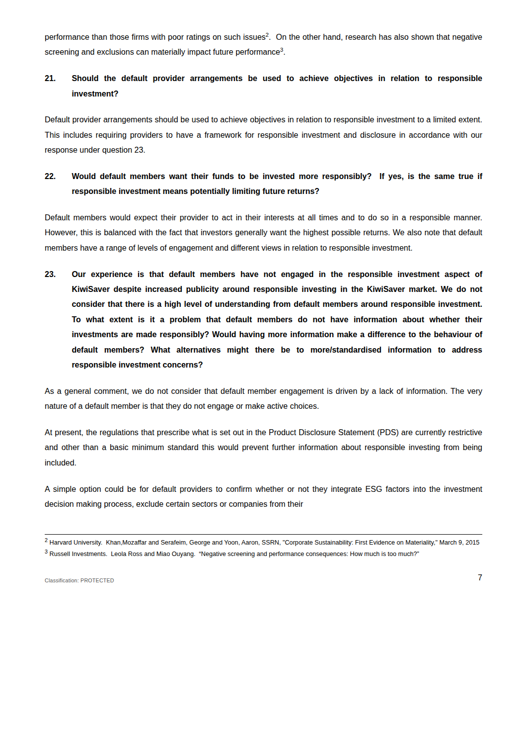performance than those firms with poor ratings on such issues2. On the other hand, research has also shown that negative screening and exclusions can materially impact future performance3.
21.
Should the default provider arrangements be used to achieve objectives in relation to responsible investment?
Default provider arrangements should be used to achieve objectives in relation to responsible investment to a limited extent. This includes requiring providers to have a framework for responsible investment and disclosure in accordance with our response under question 23.
22.
Would default members want their funds to be invested more responsibly? If yes, is the same true if responsible investment means potentially limiting future returns?
Default members would expect their provider to act in their interests at all times and to do so in a responsible manner. However, this is balanced with the fact that investors generally want the highest possible returns. We also note that default members have a range of levels of engagement and different views in relation to responsible investment.
23.
Our experience is that default members have not engaged in the responsible investment aspect of KiwiSaver despite increased publicity around responsible investing in the KiwiSaver market. We do not consider that there is a high level of understanding from default members around responsible investment. To what extent is it a problem that default members do not have information about whether their investments are made responsibly? Would having more information make a difference to the behaviour of default members? What alternatives might there be to more/standardised information to address responsible investment concerns?
As a general comment, we do not consider that default member engagement is driven by a lack of information. The very nature of a default member is that they do not engage or make active choices.
At present, the regulations that prescribe what is set out in the Product Disclosure Statement (PDS) are currently restrictive and other than a basic minimum standard this would prevent further information about responsible investing from being included.
A simple option could be for default providers to confirm whether or not they integrate ESG factors into the investment decision making process, exclude certain sectors or companies from their
2 Harvard University. Khan,Mozaffar and Serafeim, George and Yoon, Aaron, SSRN, "Corporate Sustainability: First Evidence on Materiality," March 9, 2015
3 Russell Investments. Leola Ross and Miao Ouyang. “Negative screening and performance consequences: How much is too much?”
Classification: PROTECTED 7